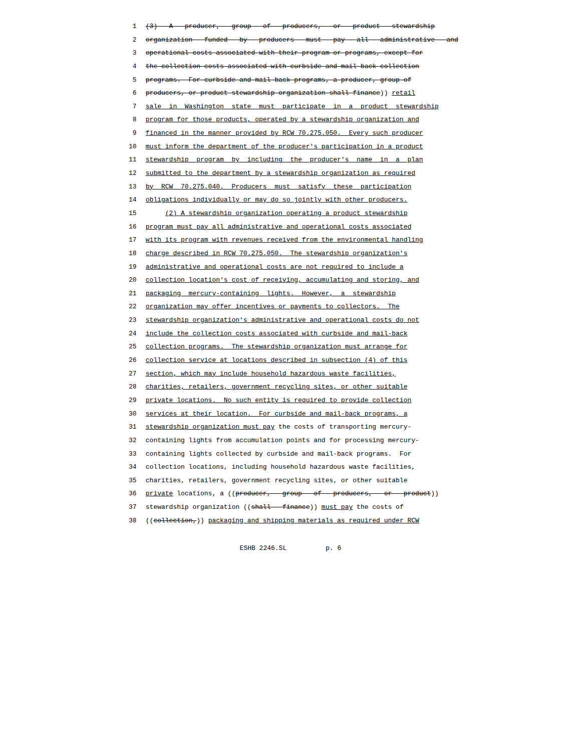1(3) - A - producer, - group - of - producers, - or - product - stewardship
2 organization - funded - by - producers - must - pay - all - administrative - and
3 operational costs associated with their program or programs, except for
4 the collection costs associated with curbside and mail-back collection
5 programs. For curbside and mail-back programs, a producer, group of
6 producers, or product stewardship organization shall finance)) retail
7 sale in Washington state must participate in a product stewardship
8 program for those products, operated by a stewardship organization and
9 financed in the manner provided by RCW 70.275.050. Every such producer
10 must inform the department of the producer's participation in a product
11 stewardship program by including the producer's name in a plan
12 submitted to the department by a stewardship organization as required
13 by RCW 70.275.040. Producers must satisfy these participation
14 obligations individually or may do so jointly with other producers.
15 (2) A stewardship organization operating a product stewardship
16 program must pay all administrative and operational costs associated
17 with its program with revenues received from the environmental handling
18 charge described in RCW 70.275.050. The stewardship organization's
19 administrative and operational costs are not required to include a
20 collection location's cost of receiving, accumulating and storing, and
21 packaging mercury-containing lights. However, a stewardship
22 organization may offer incentives or payments to collectors. The
23 stewardship organization's administrative and operational costs do not
24 include the collection costs associated with curbside and mail-back
25 collection programs. The stewardship organization must arrange for
26 collection service at locations described in subsection (4) of this
27 section, which may include household hazardous waste facilities,
28 charities, retailers, government recycling sites, or other suitable
29 private locations. No such entity is required to provide collection
30 services at their location. For curbside and mail-back programs, a
31 stewardship organization must pay the costs of transporting mercury-
32 containing lights from accumulation points and for processing mercury-
33 containing lights collected by curbside and mail-back programs. For
34 collection locations, including household hazardous waste facilities,
35 charities, retailers, government recycling sites, or other suitable
36 private locations, a ((producer, - group - of - producers, - or - product))
37 stewardship organization ((shall - finance)) must pay the costs of
38((collection,)) packaging and shipping materials as required under RCW
ESHB 2246.SL p. 6